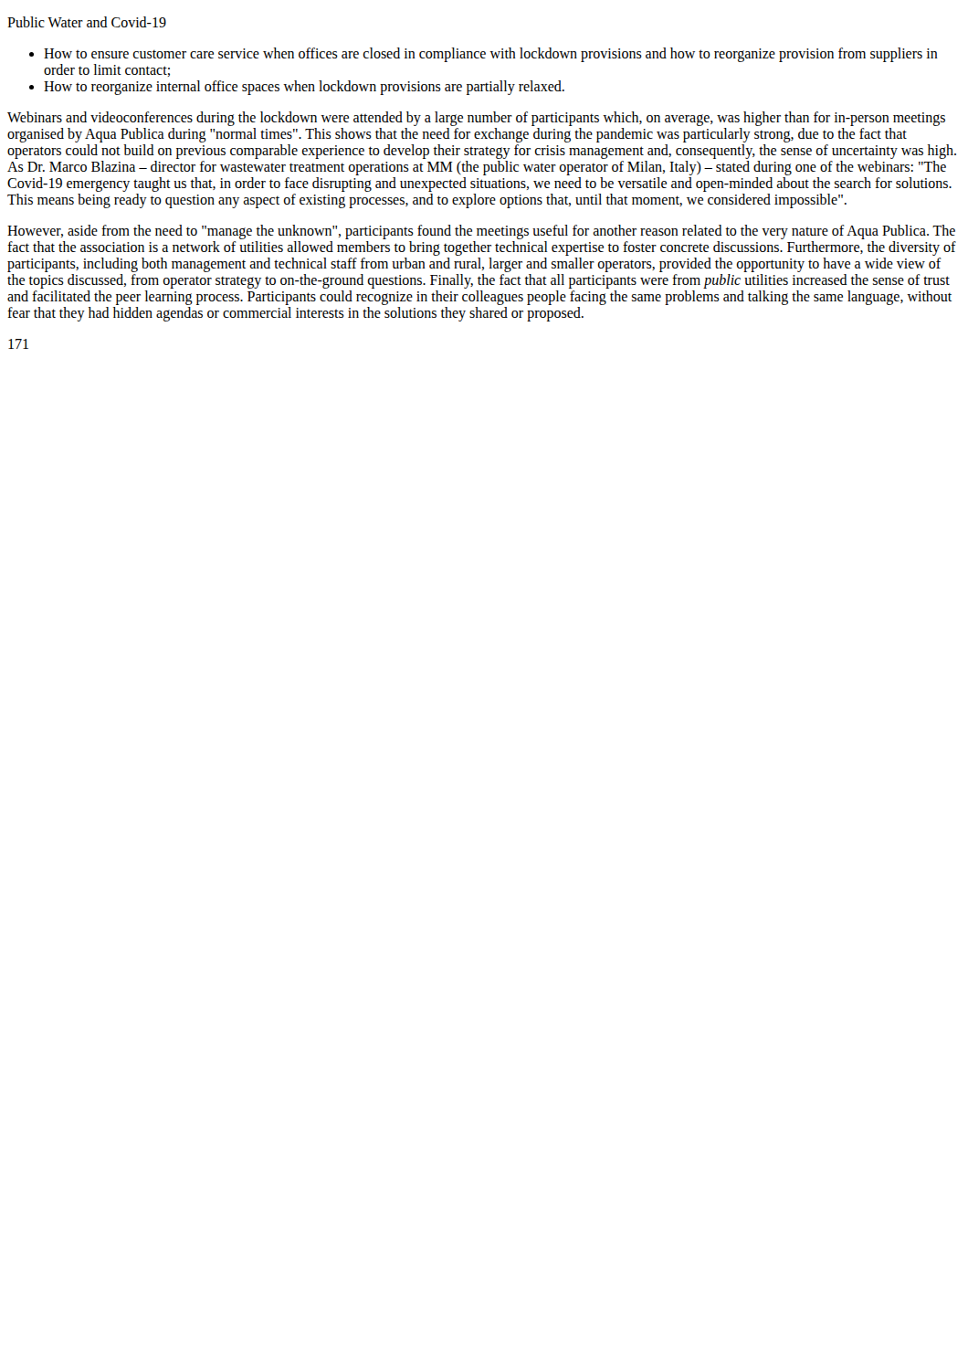Public Water and Covid-19
How to ensure customer care service when offices are closed in compliance with lockdown provisions and how to reorganize provision from suppliers in order to limit contact;
How to reorganize internal office spaces when lockdown provisions are partially relaxed.
Webinars and videoconferences during the lockdown were attended by a large number of participants which, on average, was higher than for in-person meetings organised by Aqua Publica during "normal times". This shows that the need for exchange during the pandemic was particularly strong, due to the fact that operators could not build on previous comparable experience to develop their strategy for crisis management and, consequently, the sense of uncertainty was high. As Dr. Marco Blazina – director for wastewater treatment operations at MM (the public water operator of Milan, Italy) – stated during one of the webinars: "The Covid-19 emergency taught us that, in order to face disrupting and unexpected situations, we need to be versatile and open-minded about the search for solutions. This means being ready to question any aspect of existing processes, and to explore options that, until that moment, we considered impossible".
However, aside from the need to "manage the unknown", participants found the meetings useful for another reason related to the very nature of Aqua Publica. The fact that the association is a network of utilities allowed members to bring together technical expertise to foster concrete discussions. Furthermore, the diversity of participants, including both management and technical staff from urban and rural, larger and smaller operators, provided the opportunity to have a wide view of the topics discussed, from operator strategy to on-the-ground questions. Finally, the fact that all participants were from public utilities increased the sense of trust and facilitated the peer learning process. Participants could recognize in their colleagues people facing the same problems and talking the same language, without fear that they had hidden agendas or commercial interests in the solutions they shared or proposed.
171